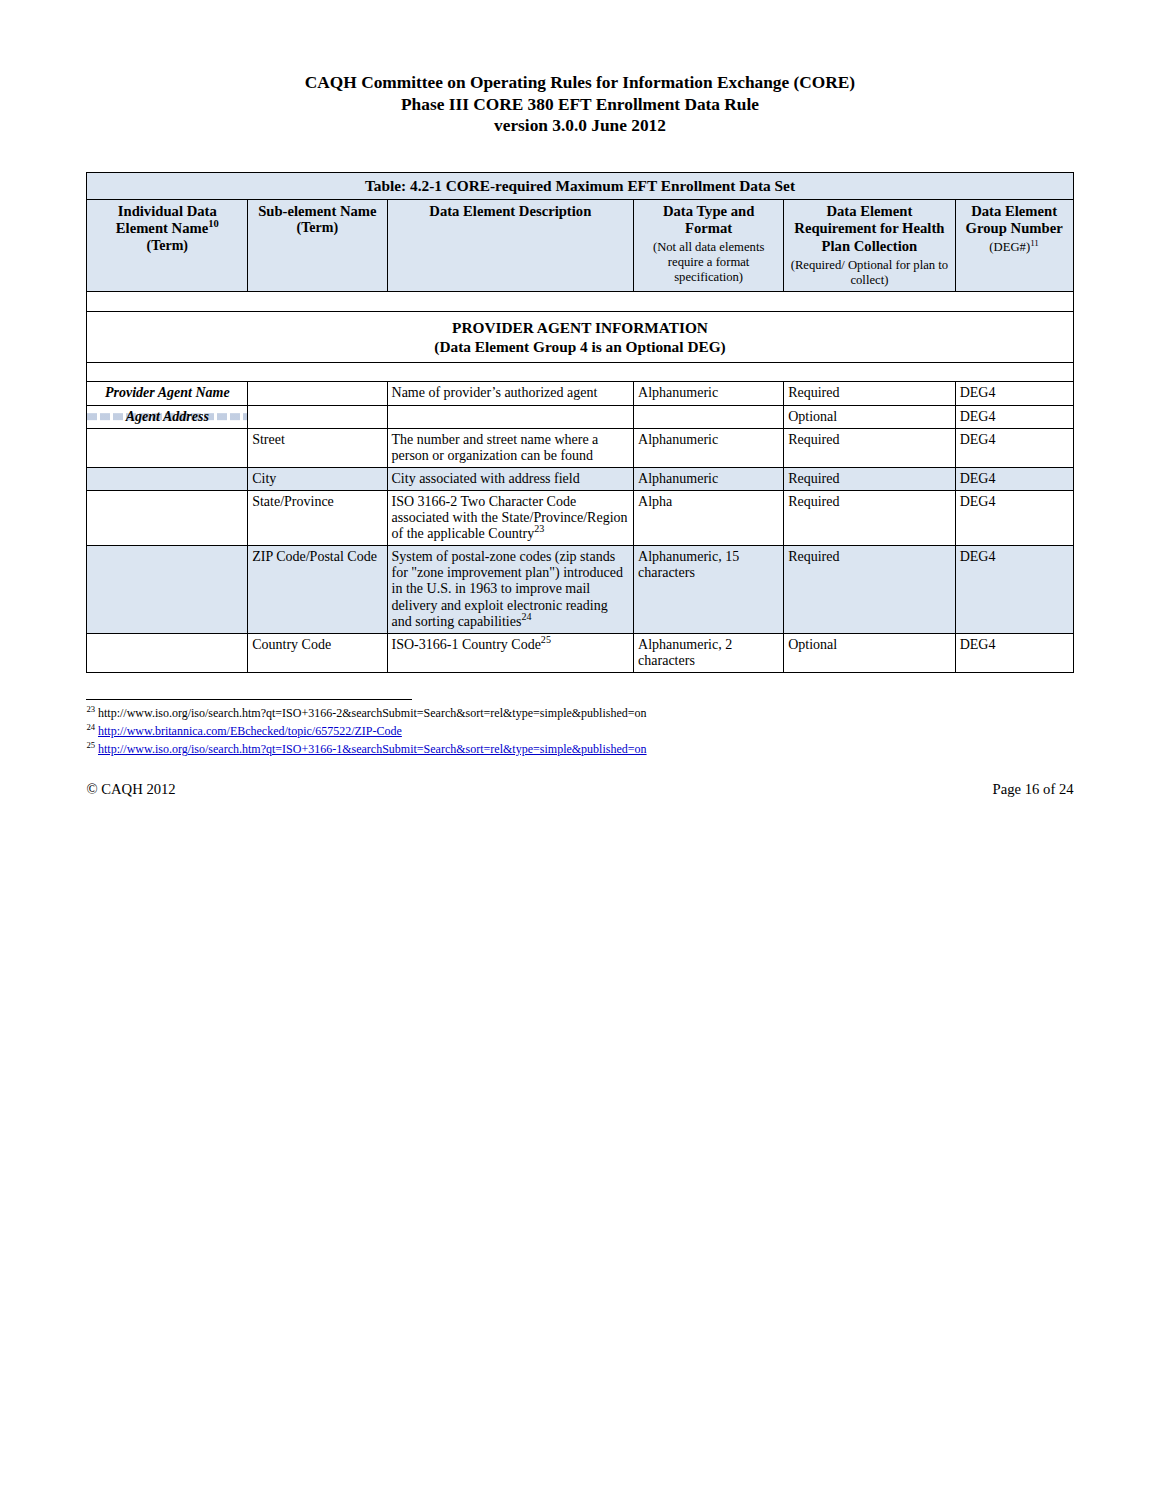CAQH Committee on Operating Rules for Information Exchange (CORE)
Phase III CORE 380 EFT Enrollment Data Rule
version 3.0.0 June 2012
Table: 4.2-1 CORE-required Maximum EFT Enrollment Data Set
| Individual Data Element Name 10 (Term) | Sub-element Name (Term) | Data Element Description | Data Type and Format (Not all data elements require a format specification) | Data Element Requirement for Health Plan Collection (Required/ Optional for plan to collect) | Data Element Group Number (DEG#) 11 |
| --- | --- | --- | --- | --- | --- |
| PROVIDER AGENT INFORMATION (Data Element Group 4 is an Optional DEG) |
| Provider Agent Name | | Name of provider’s authorized agent | Alphanumeric | Required | DEG4 |
| Agent Address | | | | Optional | DEG4 |
| | Street | The number and street name where a person or organization can be found | Alphanumeric | Required | DEG4 |
| | City | City associated with address field | Alphanumeric | Required | DEG4 |
| | State/Province | ISO 3166-2 Two Character Code associated with the State/Province/Region of the applicable Country 23 | Alpha | Required | DEG4 |
| | ZIP Code/Postal Code | System of postal-zone codes (zip stands for "zone improvement plan") introduced in the U.S. in 1963 to improve mail delivery and exploit electronic reading and sorting capabilities 24 | Alphanumeric, 15 characters | Required | DEG4 |
| | Country Code | ISO-3166-1 Country Code 25 | Alphanumeric, 2 characters | Optional | DEG4 |
23 http://www.iso.org/iso/search.htm?qt=ISO+3166-2&searchSubmit=Search&sort=rel&type=simple&published=on
24 http://www.britannica.com/EBchecked/topic/657522/ZIP-Code
25 http://www.iso.org/iso/search.htm?qt=ISO+3166-1&searchSubmit=Search&sort=rel&type=simple&published=on
© CAQH 2012
Page 16 of 24